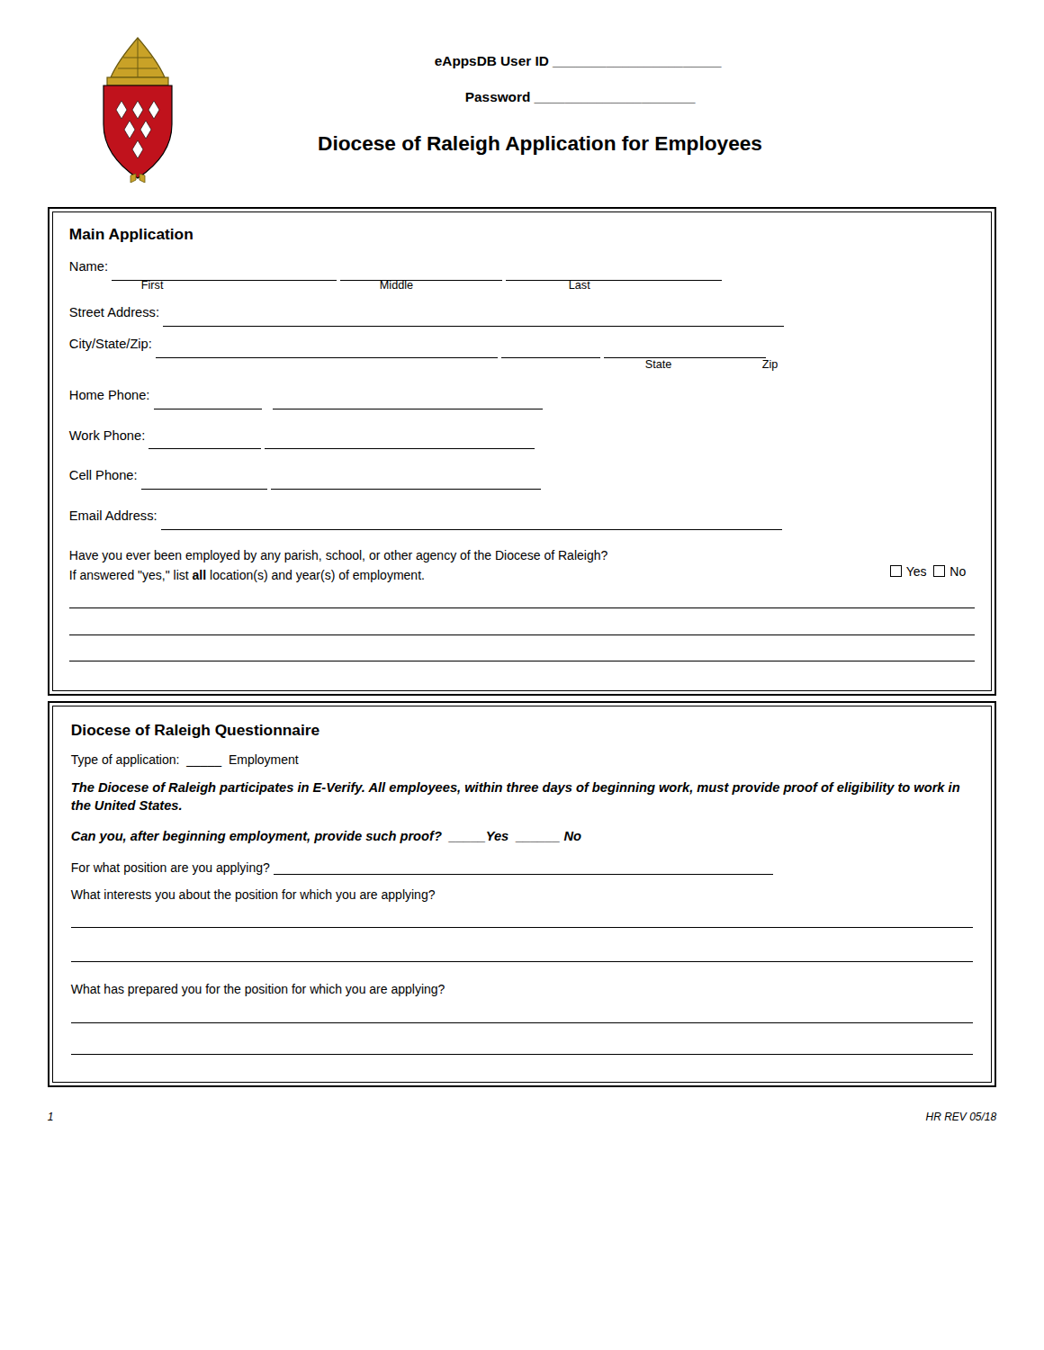eAppsDB User ID ______________________
Password _____________________
Diocese of Raleigh Application for Employees
Main Application
Name:
First Middle Last
Street Address:
City/State/Zip:
State Zip
Home Phone:
Work Phone:
Cell Phone:
Email Address:
Have you ever been employed by any parish, school, or other agency of the Diocese of Raleigh?
If answered "yes," list all location(s) and year(s) of employment.
Yes No
Diocese of Raleigh Questionnaire
Type of application: _____ Employment
The Diocese of Raleigh participates in E-Verify. All employees, within three days of beginning work, must provide proof of eligibility to work in the United States.
Can you, after beginning employment, provide such proof? _____Yes ______ No
For what position are you applying?
What interests you about the position for which you are applying?
What has prepared you for the position for which you are applying?
1 HR REV 05/18